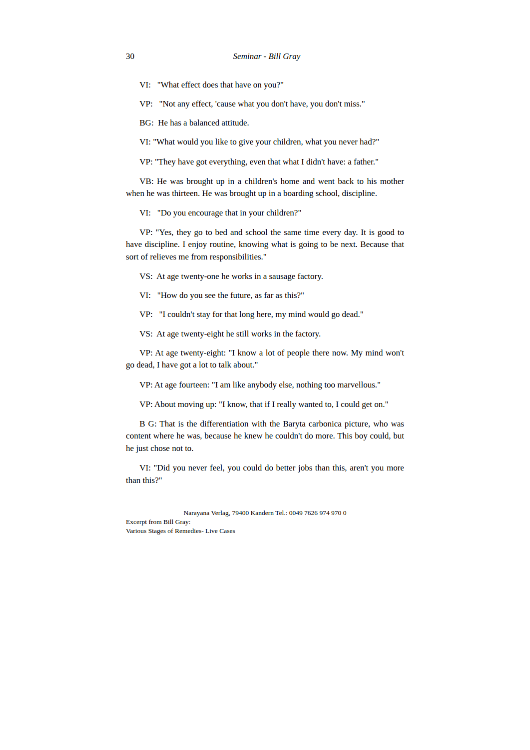30 Seminar - Bill Gray
VI: "What effect does that have on you?"
VP: "Not any effect, 'cause what you don't have, you don't miss."
BG: He has a balanced attitude.
VI: "What would you like to give your children, what you never had?"
VP: "They have got everything, even that what I didn't have: a father."
VB: He was brought up in a children's home and went back to his mother when he was thirteen. He was brought up in a boarding school, discipline.
VI: "Do you encourage that in your children?"
VP: "Yes, they go to bed and school the same time every day. It is good to have discipline. I enjoy routine, knowing what is going to be next. Because that sort of relieves me from responsibilities."
VS: At age twenty-one he works in a sausage factory.
VI: "How do you see the future, as far as this?"
VP: "I couldn't stay for that long here, my mind would go dead."
VS: At age twenty-eight he still works in the factory.
VP: At age twenty-eight: "I know a lot of people there now. My mind won't go dead, I have got a lot to talk about."
VP: At age fourteen: "I am like anybody else, nothing too marvellous."
VP: About moving up: "I know, that if I really wanted to, I could get on."
B G: That is the differentiation with the Baryta carbonica picture, who was content where he was, because he knew he couldn't do more. This boy could, but he just chose not to.
VI: "Did you never feel, you could do better jobs than this, aren't you more than this?"
Narayana Verlag, 79400 Kandern Tel.: 0049 7626 974 970 0
Excerpt from Bill Gray:
Various Stages of Remedies- Live Cases